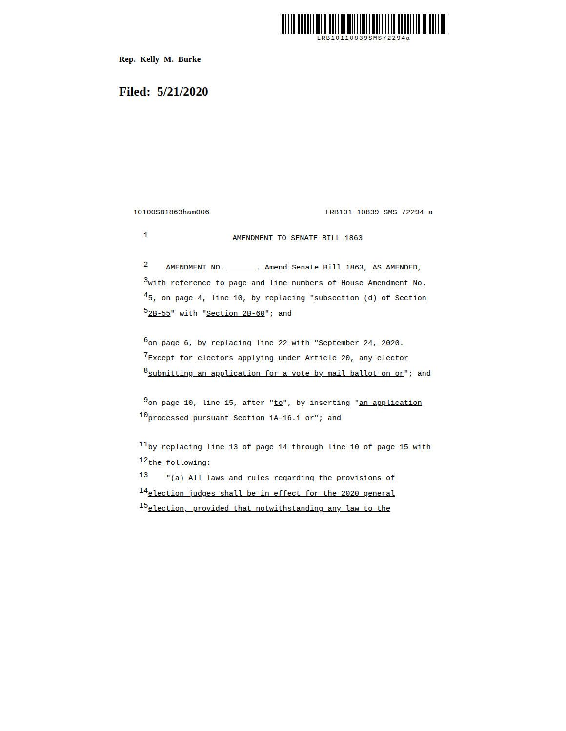LRB10110839SMS72294a
Rep. Kelly M. Burke
Filed: 5/21/2020
10100SB1863ham006 LRB101 10839 SMS 72294 a
| 1 | AMENDMENT TO SENATE BILL 1863 |
| 2 | AMENDMENT NO. . Amend Senate Bill 1863, AS AMENDED, |
| 3 | with reference to page and line numbers of House Amendment No. |
| 4 | 5, on page 4, line 10, by replacing " subsection (d) of Section |
| 5 | 2B-55 " with " Section 2B-60 "; and |
| 6 | on page 6, by replacing line 22 with " September 24, 2020. |
| 7 | Except for electors applying under Article 20, any elector |
| 8 | submitting an application for a vote by mail ballot on or "; and |
| 9 | on page 10, line 15, after " to ", by inserting " an application |
| 10 | processed pursuant Section 1A-16.1 or "; and |
| 11 | by replacing line 13 of page 14 through line 10 of page 15 with |
| 12 | the following: |
| 13 | " (a) All laws and rules regarding the provisions of |
| 14 | election judges shall be in effect for the 2020 general |
| 15 | election, provided that notwithstanding any law to the |